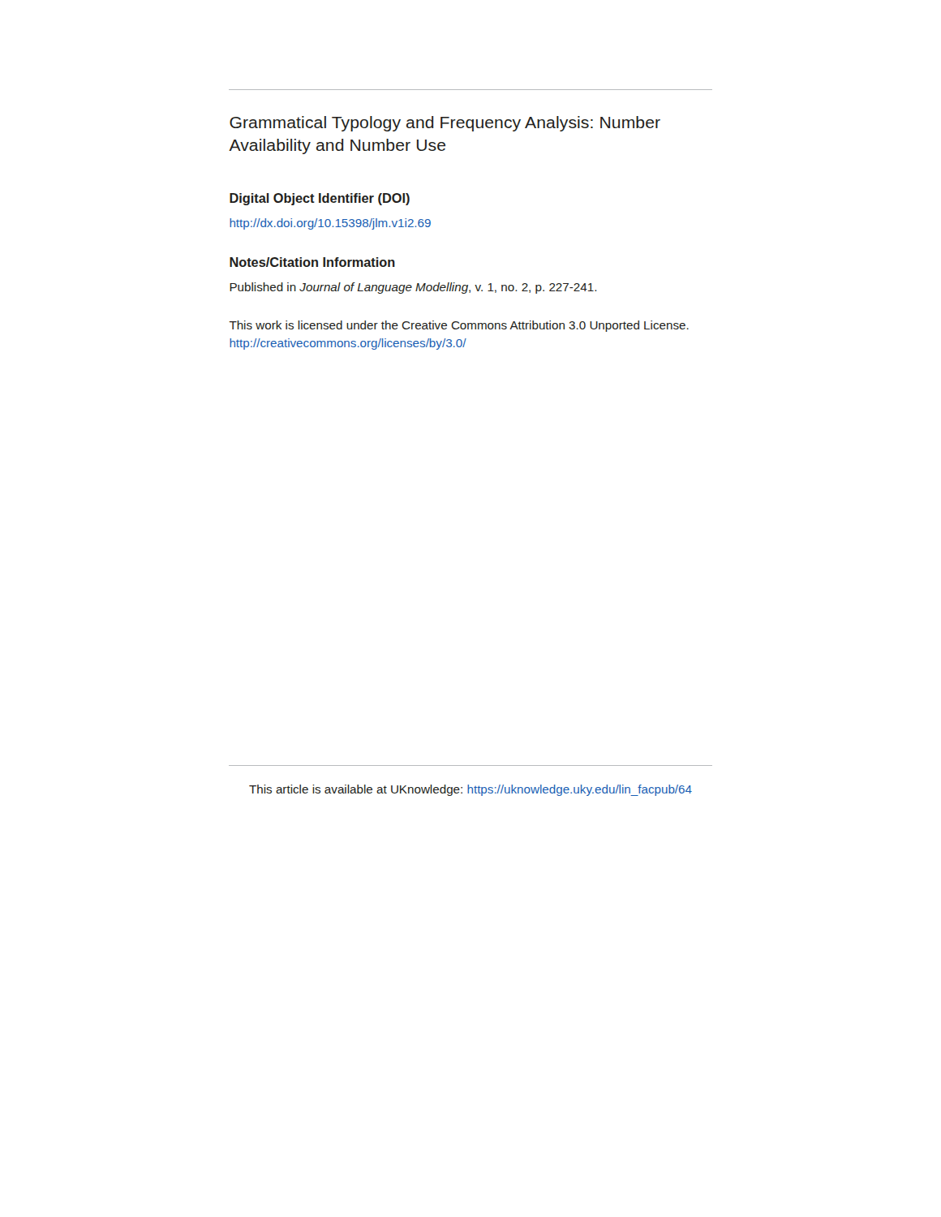Grammatical Typology and Frequency Analysis: Number Availability and Number Use
Digital Object Identifier (DOI)
http://dx.doi.org/10.15398/jlm.v1i2.69
Notes/Citation Information
Published in Journal of Language Modelling, v. 1, no. 2, p. 227-241.
This work is licensed under the Creative Commons Attribution 3.0 Unported License.
http://creativecommons.org/licenses/by/3.0/
This article is available at UKnowledge: https://uknowledge.uky.edu/lin_facpub/64